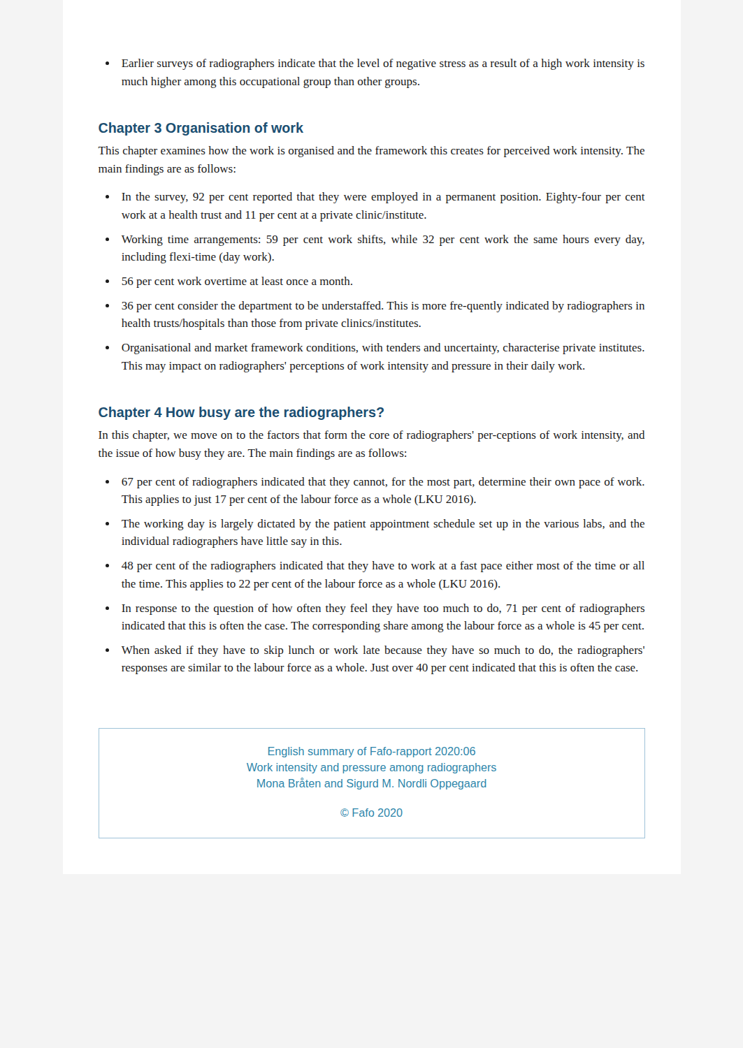Earlier surveys of radiographers indicate that the level of negative stress as a result of a high work intensity is much higher among this occupational group than other groups.
Chapter 3 Organisation of work
This chapter examines how the work is organised and the framework this creates for perceived work intensity. The main findings are as follows:
In the survey, 92 per cent reported that they were employed in a permanent position. Eighty-four per cent work at a health trust and 11 per cent at a private clinic/institute.
Working time arrangements: 59 per cent work shifts, while 32 per cent work the same hours every day, including flexi-time (day work).
56 per cent work overtime at least once a month.
36 per cent consider the department to be understaffed. This is more fre-quently indicated by radiographers in health trusts/hospitals than those from private clinics/institutes.
Organisational and market framework conditions, with tenders and uncertainty, characterise private institutes. This may impact on radiographers' perceptions of work intensity and pressure in their daily work.
Chapter 4 How busy are the radiographers?
In this chapter, we move on to the factors that form the core of radiographers' per-ceptions of work intensity, and the issue of how busy they are. The main findings are as follows:
67 per cent of radiographers indicated that they cannot, for the most part, determine their own pace of work. This applies to just 17 per cent of the labour force as a whole (LKU 2016).
The working day is largely dictated by the patient appointment schedule set up in the various labs, and the individual radiographers have little say in this.
48 per cent of the radiographers indicated that they have to work at a fast pace either most of the time or all the time. This applies to 22 per cent of the labour force as a whole (LKU 2016).
In response to the question of how often they feel they have too much to do, 71 per cent of radiographers indicated that this is often the case. The corresponding share among the labour force as a whole is 45 per cent.
When asked if they have to skip lunch or work late because they have so much to do, the radiographers' responses are similar to the labour force as a whole. Just over 40 per cent indicated that this is often the case.
English summary of Fafo-rapport 2020:06
Work intensity and pressure among radiographers
Mona Bråten and Sigurd M. Nordli Oppegaard
© Fafo 2020